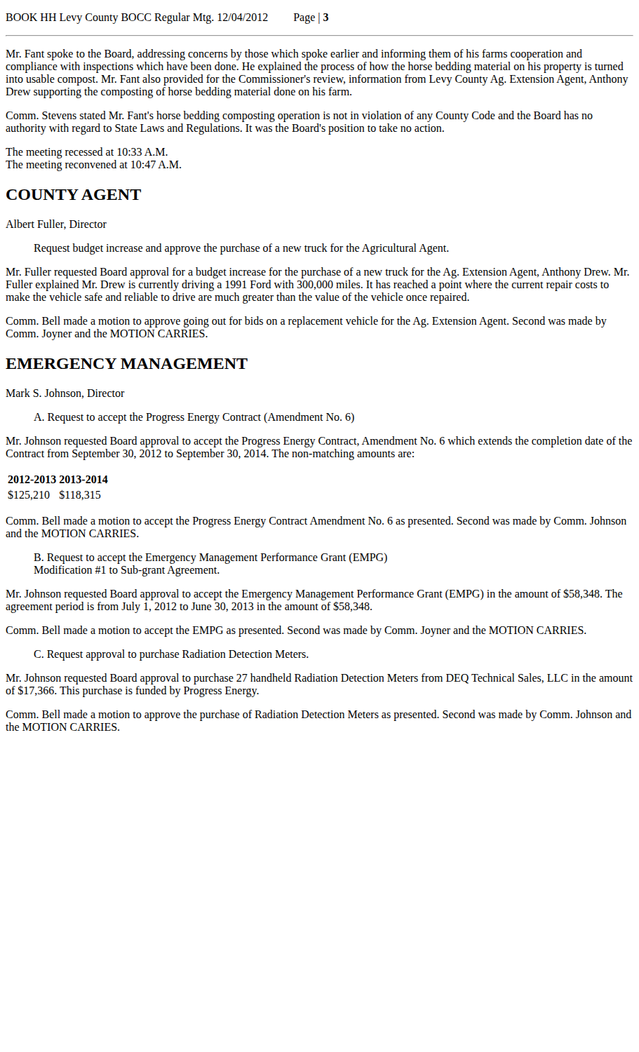BOOK HH Levy County BOCC Regular Mtg. 12/04/2012 Page | 3
Mr. Fant spoke to the Board, addressing concerns by those which spoke earlier and informing them of his farms cooperation and compliance with inspections which have been done. He explained the process of how the horse bedding material on his property is turned into usable compost. Mr. Fant also provided for the Commissioner's review, information from Levy County Ag. Extension Agent, Anthony Drew supporting the composting of horse bedding material done on his farm.
Comm. Stevens stated Mr. Fant's horse bedding composting operation is not in violation of any County Code and the Board has no authority with regard to State Laws and Regulations. It was the Board's position to take no action.
The meeting recessed at 10:33 A.M.
The meeting reconvened at 10:47 A.M.
COUNTY AGENT
Albert Fuller, Director
Request budget increase and approve the purchase of a new truck for the Agricultural Agent.
Mr. Fuller requested Board approval for a budget increase for the purchase of a new truck for the Ag. Extension Agent, Anthony Drew. Mr. Fuller explained Mr. Drew is currently driving a 1991 Ford with 300,000 miles. It has reached a point where the current repair costs to make the vehicle safe and reliable to drive are much greater than the value of the vehicle once repaired.
Comm. Bell made a motion to approve going out for bids on a replacement vehicle for the Ag. Extension Agent. Second was made by Comm. Joyner and the MOTION CARRIES.
EMERGENCY MANAGEMENT
Mark S. Johnson, Director
A. Request to accept the Progress Energy Contract (Amendment No. 6)
Mr. Johnson requested Board approval to accept the Progress Energy Contract, Amendment No. 6 which extends the completion date of the Contract from September 30, 2012 to September 30, 2014. The non-matching amounts are:
| 2012-2013 | 2013-2014 |
| --- | --- |
| $125,210 | $118,315 |
Comm. Bell made a motion to accept the Progress Energy Contract Amendment No. 6 as presented. Second was made by Comm. Johnson and the MOTION CARRIES.
B. Request to accept the Emergency Management Performance Grant (EMPG)
Modification #1 to Sub-grant Agreement.
Mr. Johnson requested Board approval to accept the Emergency Management Performance Grant (EMPG) in the amount of $58,348. The agreement period is from July 1, 2012 to June 30, 2013 in the amount of $58,348.
Comm. Bell made a motion to accept the EMPG as presented. Second was made by Comm. Joyner and the MOTION CARRIES.
C. Request approval to purchase Radiation Detection Meters.
Mr. Johnson requested Board approval to purchase 27 handheld Radiation Detection Meters from DEQ Technical Sales, LLC in the amount of $17,366. This purchase is funded by Progress Energy.
Comm. Bell made a motion to approve the purchase of Radiation Detection Meters as presented. Second was made by Comm. Johnson and the MOTION CARRIES.